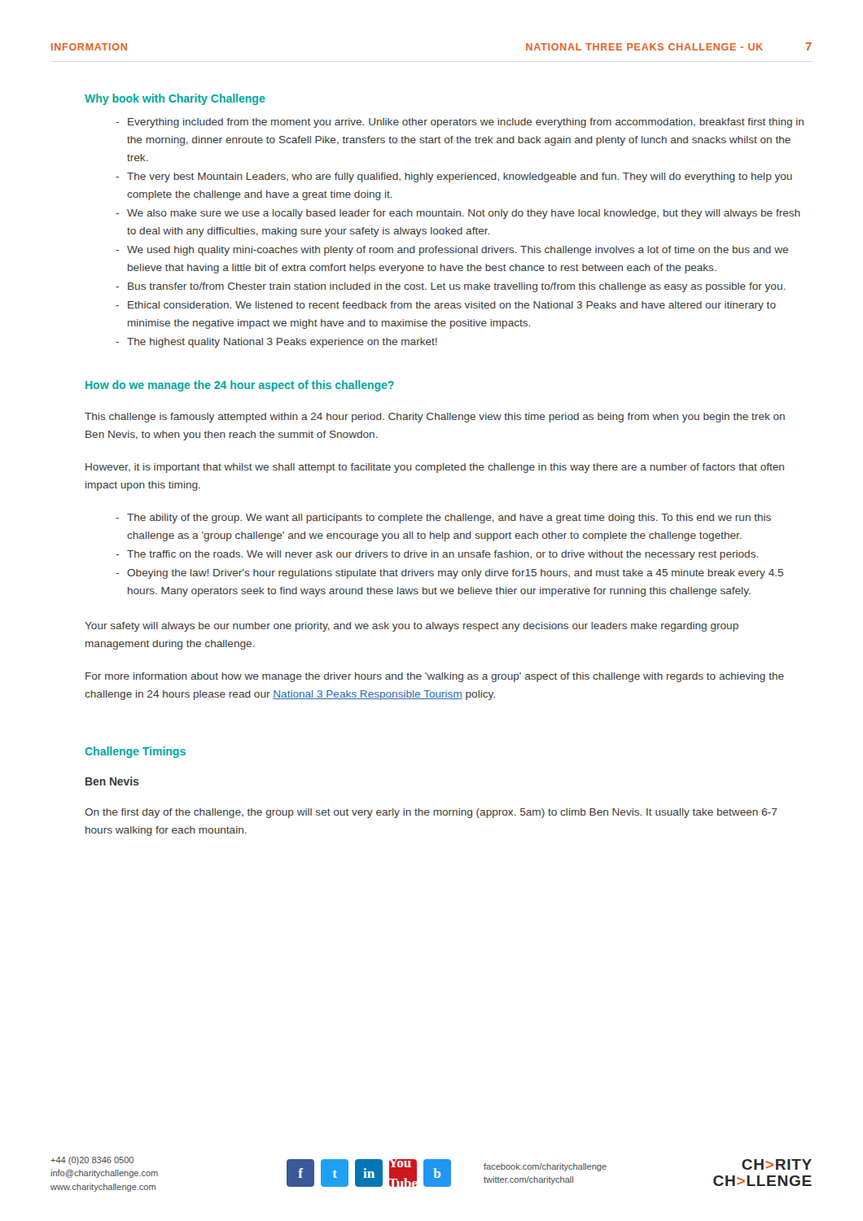Information
National Three Peaks Challenge - UK
7
Why book with Charity Challenge
Everything included from the moment you arrive. Unlike other operators we include everything from accommodation, breakfast first thing in the morning, dinner enroute to Scafell Pike, transfers to the start of the trek and back again and plenty of lunch and snacks whilst on the trek.
The very best Mountain Leaders, who are fully qualified, highly experienced, knowledgeable and fun. They will do everything to help you complete the challenge and have a great time doing it.
We also make sure we use a locally based leader for each mountain. Not only do they have local knowledge, but they will always be fresh to deal with any difficulties, making sure your safety is always looked after.
We used high quality mini-coaches with plenty of room and professional drivers. This challenge involves a lot of time on the bus and we believe that having a little bit of extra comfort helps everyone to have the best chance to rest between each of the peaks.
Bus transfer to/from Chester train station included in the cost. Let us make travelling to/from this challenge as easy as possible for you.
Ethical consideration. We listened to recent feedback from the areas visited on the National 3 Peaks and have altered our itinerary to minimise the negative impact we might have and to maximise the positive impacts.
The highest quality National 3 Peaks experience on the market!
How do we manage the 24 hour aspect of this challenge?
This challenge is famously attempted within a 24 hour period. Charity Challenge view this time period as being from when you begin the trek on Ben Nevis, to when you then reach the summit of Snowdon.
However, it is important that whilst we shall attempt to facilitate you completed the challenge in this way there are a number of factors that often impact upon this timing.
The ability of the group. We want all participants to complete the challenge, and have a great time doing this. To this end we run this challenge as a 'group challenge' and we encourage you all to help and support each other to complete the challenge together.
The traffic on the roads. We will never ask our drivers to drive in an unsafe fashion, or to drive without the necessary rest periods.
Obeying the law! Driver's hour regulations stipulate that drivers may only dirve for15 hours, and must take a 45 minute break every 4.5 hours. Many operators seek to find ways around these laws but we believe thier our imperative for running this challenge safely.
Your safety will always be our number one priority, and we ask you to always respect any decisions our leaders make regarding group management during the challenge.
For more information about how we manage the driver hours and the 'walking as a group' aspect of this challenge with regards to achieving the challenge in 24 hours please read our National 3 Peaks Responsible Tourism policy.
Challenge Timings
Ben Nevis
On the first day of the challenge, the group will set out very early in the morning (approx. 5am) to climb Ben Nevis. It usually take between 6-7 hours walking for each mountain.
+44 (0)20 8346 0500
info@charitychallenge.com
www.charitychallenge.com
f t in You
Tube b
facebook.com/charitychallenge
twitter.com/charitychall
CH>RITY
CH>LLENGE